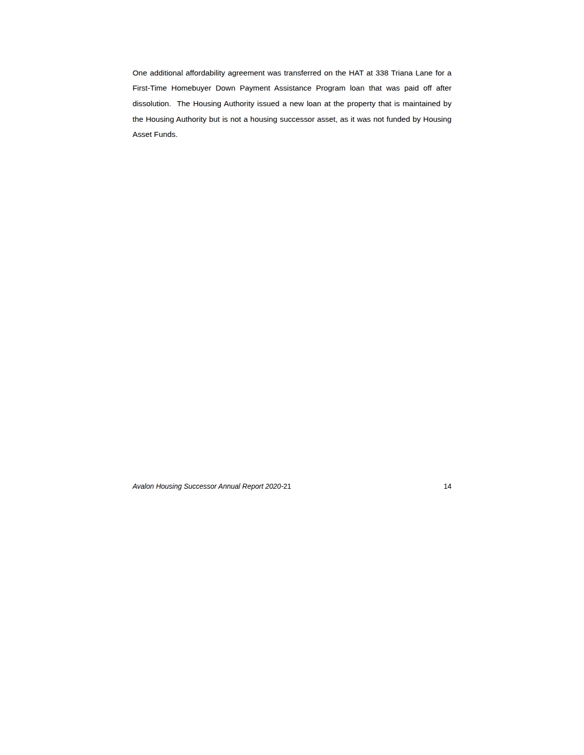One additional affordability agreement was transferred on the HAT at 338 Triana Lane for a First-Time Homebuyer Down Payment Assistance Program loan that was paid off after dissolution. The Housing Authority issued a new loan at the property that is maintained by the Housing Authority but is not a housing successor asset, as it was not funded by Housing Asset Funds.
Avalon Housing Successor Annual Report 2020-21 14